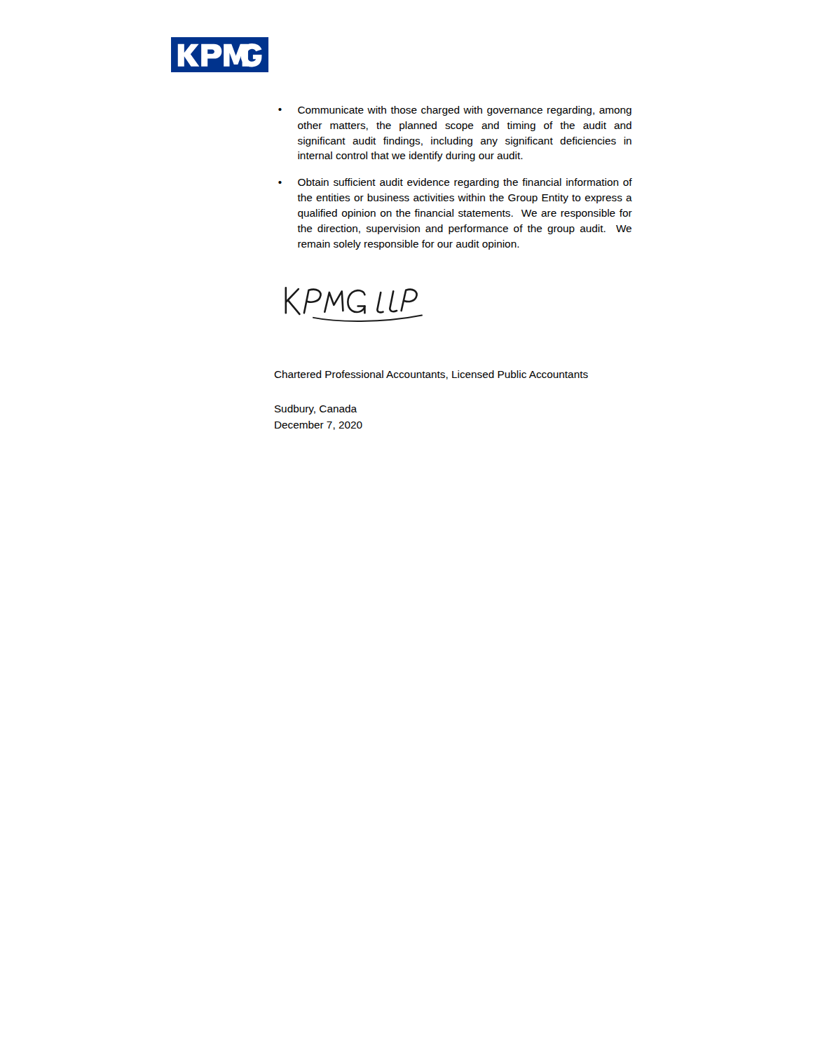Communicate with those charged with governance regarding, among other matters, the planned scope and timing of the audit and significant audit findings, including any significant deficiencies in internal control that we identify during our audit.
Obtain sufficient audit evidence regarding the financial information of the entities or business activities within the Group Entity to express a qualified opinion on the financial statements. We are responsible for the direction, supervision and performance of the group audit. We remain solely responsible for our audit opinion.
Chartered Professional Accountants, Licensed Public Accountants
Sudbury, Canada
December 7, 2020